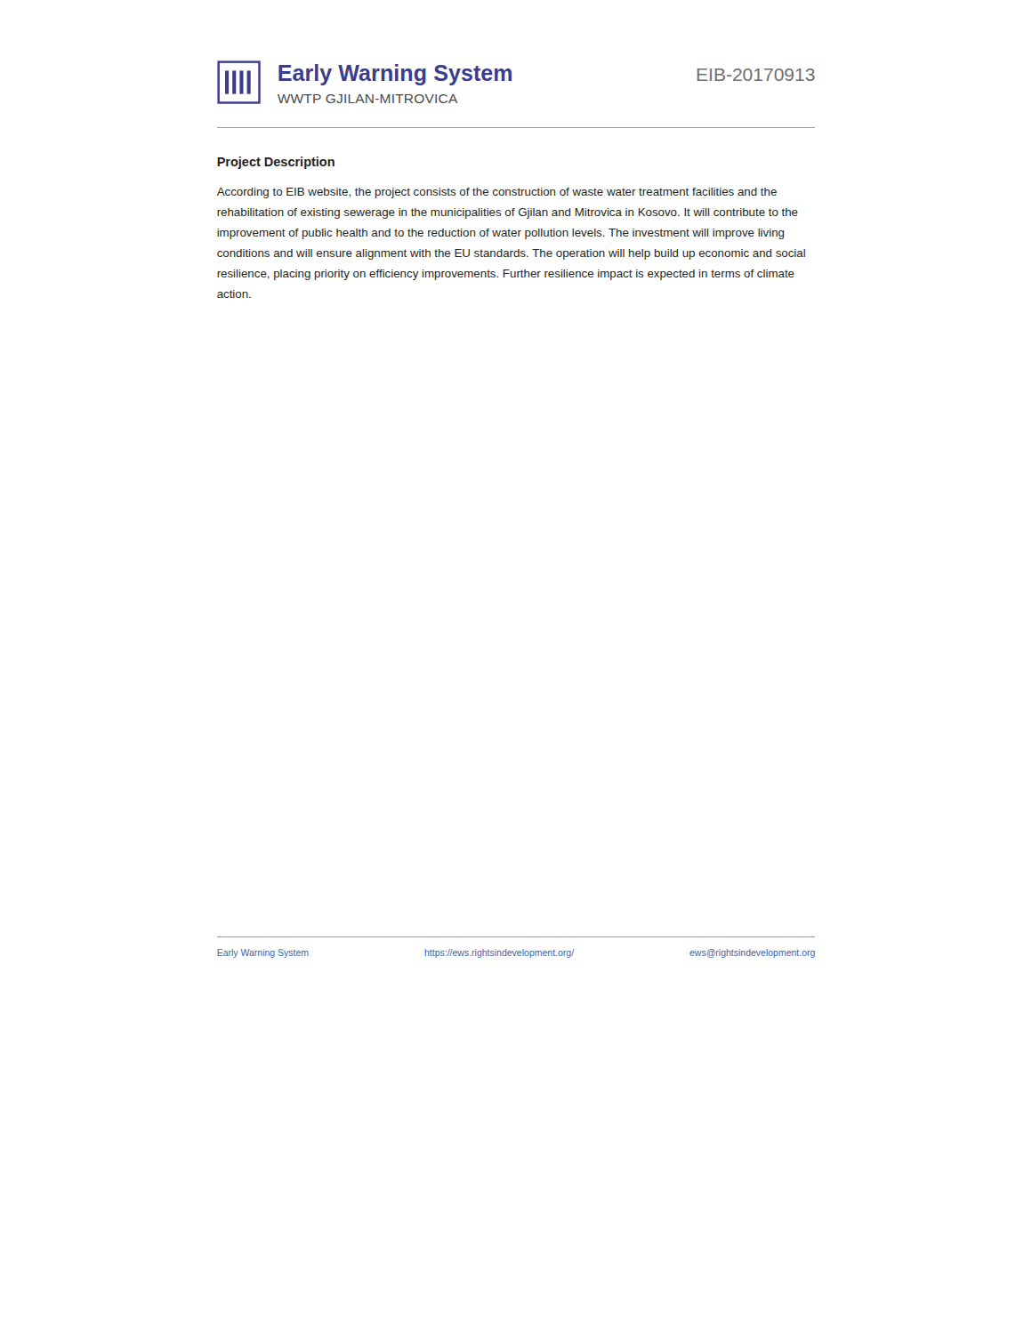Early Warning System
WWTP GJILAN-MITROVICA
EIB-20170913
Project Description
According to EIB website, the project consists of the construction of waste water treatment facilities and the rehabilitation of existing sewerage in the municipalities of Gjilan and Mitrovica in Kosovo. It will contribute to the improvement of public health and to the reduction of water pollution levels. The investment will improve living conditions and will ensure alignment with the EU standards. The operation will help build up economic and social resilience, placing priority on efficiency improvements. Further resilience impact is expected in terms of climate action.
Early Warning System https://ews.rightsindevelopment.org/ ews@rightsindevelopment.org